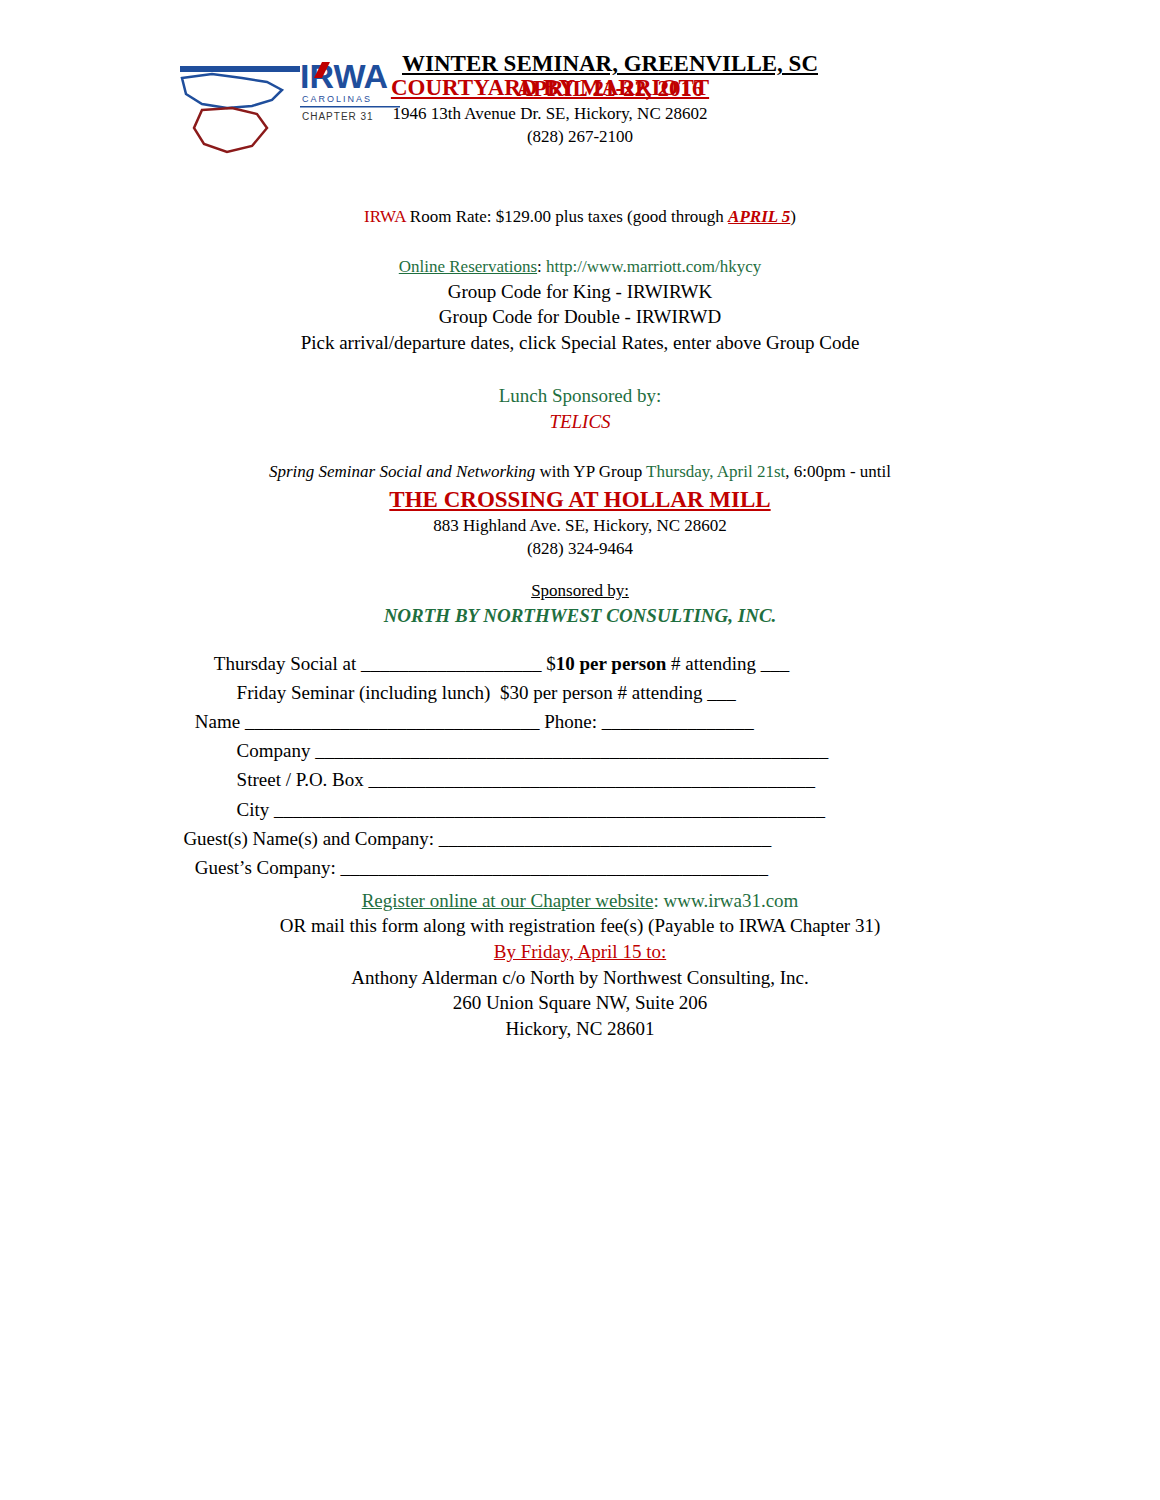IRWA CAROLINAS CHAPTER 31
WINTER SEMINAR, GREENVILLE, SC
APRIL 21-22, 2016
COURTYARD BY MARRIOTT
1946 13th Avenue Dr. SE, Hickory, NC 28602
(828) 267-2100
IRWA Room Rate: $129.00 plus taxes (good through APRIL 5)
Online Reservations: http://www.marriott.com/hkycy
Group Code for King - IRWIRWK
Group Code for Double - IRWIRWD
Pick arrival/departure dates, click Special Rates, enter above Group Code
Lunch Sponsored by:
TELICS
Spring Seminar Social and Networking with YP Group Thursday, April 21st, 6:00pm - until
THE CROSSING AT HOLLAR MILL
883 Highland Ave. SE, Hickory, NC 28602
(828) 324-9464
Sponsored by:
NORTH BY NORTHWEST CONSULTING, INC.
Thursday Social at ___________________ $10 per person # attending ___
Friday Seminar (including lunch) $30 per person # attending ___
Name _______________________________ Phone: ________________
Company ______________________________________________________
Street / P.O. Box _______________________________________________
City __________________________________________________________
Guest(s) Name(s) and Company: ___________________________________
Guest’s Company: _____________________________________________
Register online at our Chapter website: www.irwa31.com
OR mail this form along with registration fee(s) (Payable to IRWA Chapter 31)
By Friday, April 15 to:
Anthony Alderman c/o North by Northwest Consulting, Inc.
260 Union Square NW, Suite 206
Hickory, NC 28601